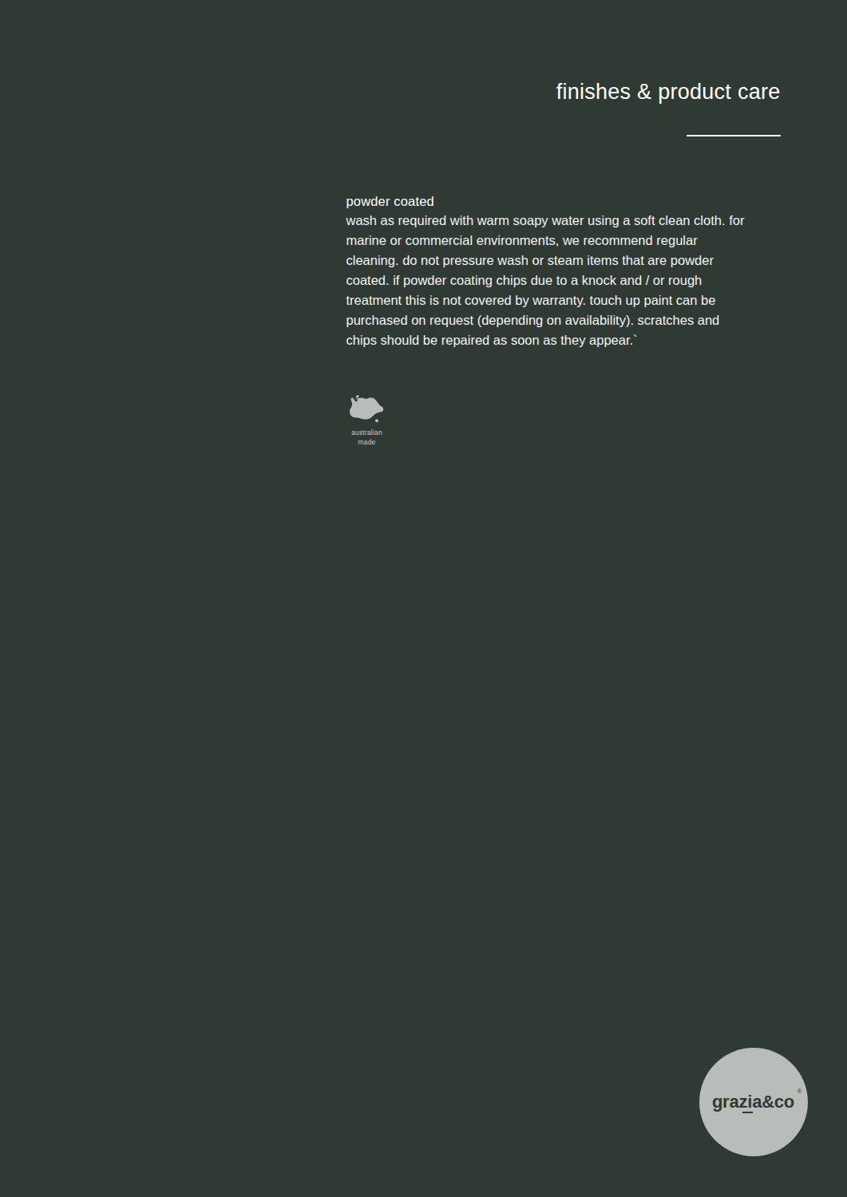finishes & product care
powder coated
wash as required with warm soapy water using a soft clean cloth. for marine or commercial environments, we recommend regular cleaning. do not pressure wash or steam items that are powder coated. if powder coating chips due to a knock and / or rough treatment this is not covered by warranty. touch up paint can be purchased on request (depending on availability). scratches and chips should be repaired as soon as they appear.`
australian made
grazia&co®